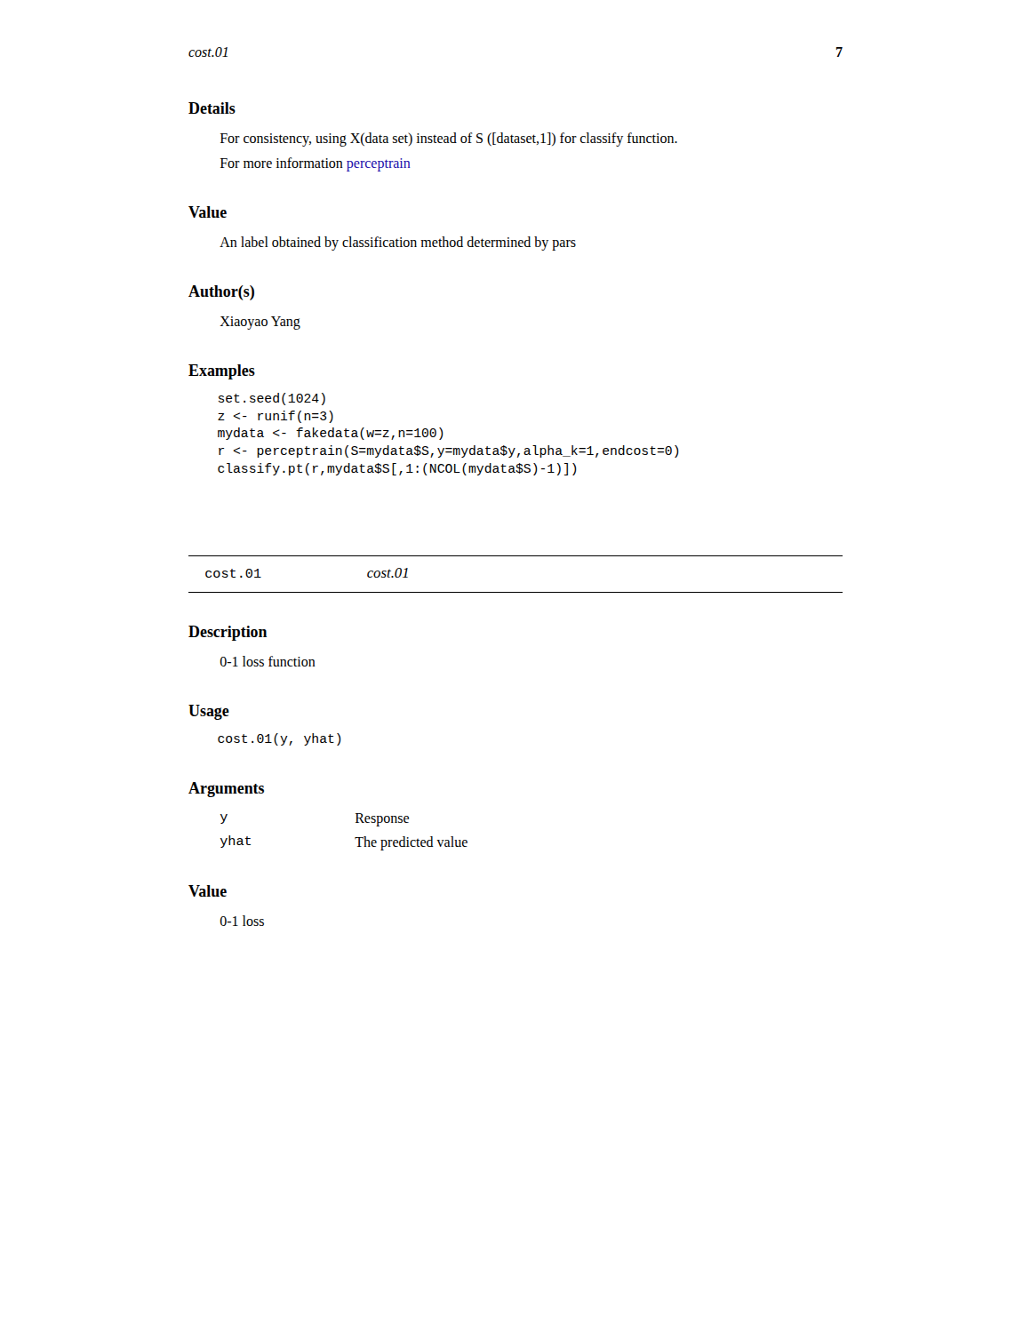cost.01 7
Details
For consistency, using X(data set) instead of S ([dataset,1]) for classify function.
For more information perceptrain
Value
An label obtained by classification method determined by pars
Author(s)
Xiaoyao Yang
Examples
set.seed(1024)
z <- runif(n=3)
mydata <- fakedata(w=z,n=100)
r <- perceptrain(S=mydata$S,y=mydata$y,alpha_k=1,endcost=0)
classify.pt(r,mydata$S[,1:(NCOL(mydata$S)-1)])
cost.01 cost.01
Description
0-1 loss function
Usage
cost.01(y, yhat)
Arguments
y
Response
yhat
The predicted value
Value
0-1 loss